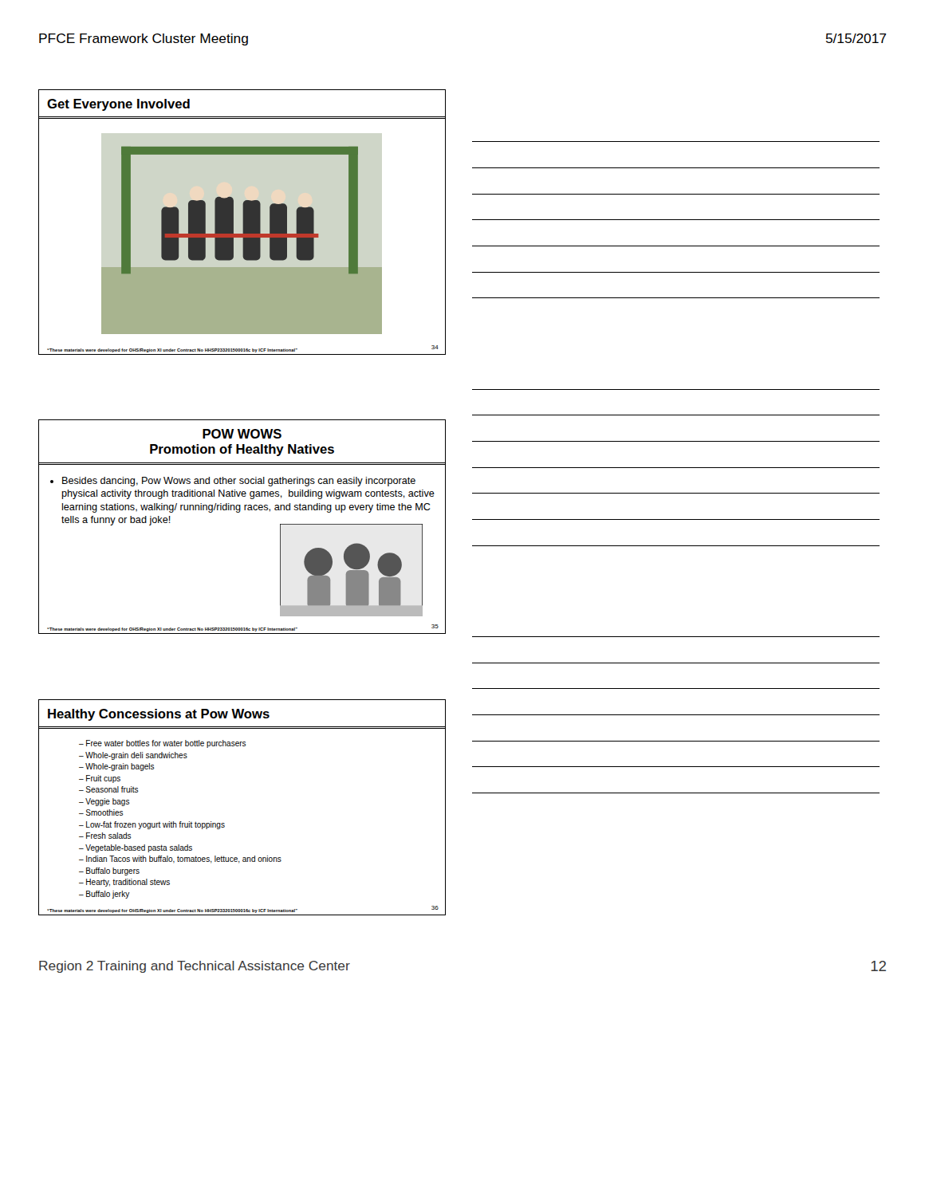PFCE Framework Cluster Meeting
5/15/2017
Get Everyone Involved
“These materials were developed for OHS/Region XI under Contract No HHSP233201500016c by ICF International”
34
POW WOWS
Promotion of Healthy Natives
Besides dancing, Pow Wows and other social gatherings can easily incorporate physical activity through traditional Native games, building wigwam contests, active learning stations, walking/ running/riding races, and standing up every time the MC tells a funny or bad joke!
“These materials were developed for OHS/Region XI under Contract No HHSP233201500016c by ICF International”
35
Healthy Concessions at Pow Wows
Free water bottles for water bottle purchasers
Whole-grain deli sandwiches
Whole-grain bagels
Fruit cups
Seasonal fruits
Veggie bags
Smoothies
Low-fat frozen yogurt with fruit toppings
Fresh salads
Vegetable-based pasta salads
Indian Tacos with buffalo, tomatoes, lettuce, and onions
Buffalo burgers
Hearty, traditional stews
Buffalo jerky
“These materials were developed for OHS/Region XI under Contract No HHSP233201500016c by ICF International”
36
Region 2 Training and Technical Assistance Center
12